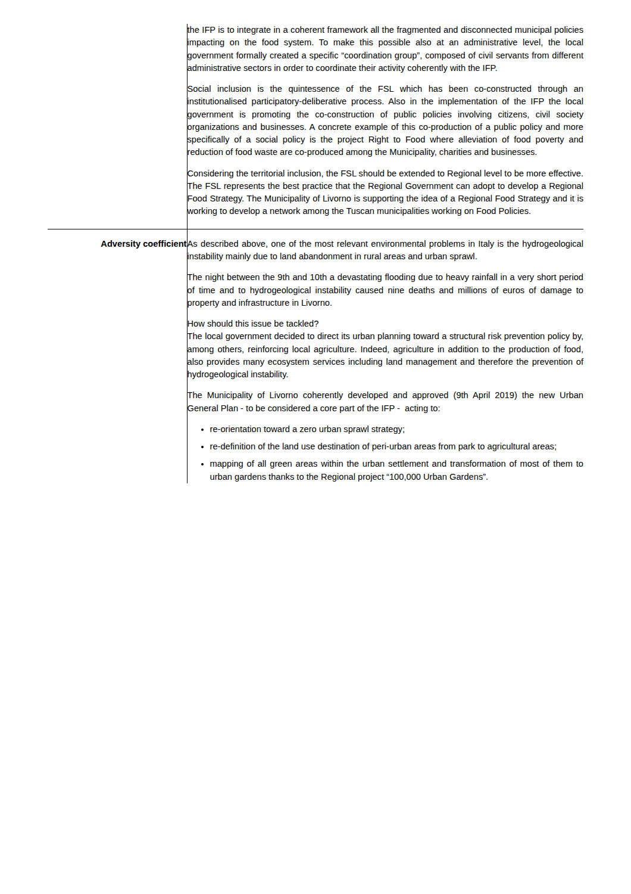| | the IFP is to integrate in a coherent framework all the fragmented and disconnected municipal policies impacting on the food system. To make this possible also at an administrative level, the local government formally created a specific “coordination group”, composed of civil servants from different administrative sectors in order to coordinate their activity coherently with the IFP. Social inclusion is the quintessence of the FSL which has been co-constructed through an institutionalised participatory-deliberative process. Also in the implementation of the IFP the local government is promoting the co-construction of public policies involving citizens, civil society organizations and businesses. A concrete example of this co-production of a public policy and more specifically of a social policy is the project Right to Food where alleviation of food poverty and reduction of food waste are co-produced among the Municipality, charities and businesses. Considering the territorial inclusion, the FSL should be extended to Regional level to be more effective. The FSL represents the best practice that the Regional Government can adopt to develop a Regional Food Strategy. The Municipality of Livorno is supporting the idea of a Regional Food Strategy and it is working to develop a network among the Tuscan municipalities working on Food Policies. |
| Adversity coefficient | As described above, one of the most relevant environmental problems in Italy is the hydrogeological instability mainly due to land abandonment in rural areas and urban sprawl. The night between the 9th and 10th a devastating flooding due to heavy rainfall in a very short period of time and to hydrogeological instability caused nine deaths and millions of euros of damage to property and infrastructure in Livorno. How should this issue be tackled? The local government decided to direct its urban planning toward a structural risk prevention policy by, among others, reinforcing local agriculture. Indeed, agriculture in addition to the production of food, also provides many ecosystem services including land management and therefore the prevention of hydrogeological instability. The Municipality of Livorno coherently developed and approved (9th April 2019) the new Urban General Plan - to be considered a core part of the IFP - acting to: re-orientation toward a zero urban sprawl strategy; re-definition of the land use destination of peri-urban areas from park to agricultural areas; mapping of all green areas within the urban settlement and transformation of most of them to urban gardens thanks to the Regional project “100,000 Urban Gardens”. |